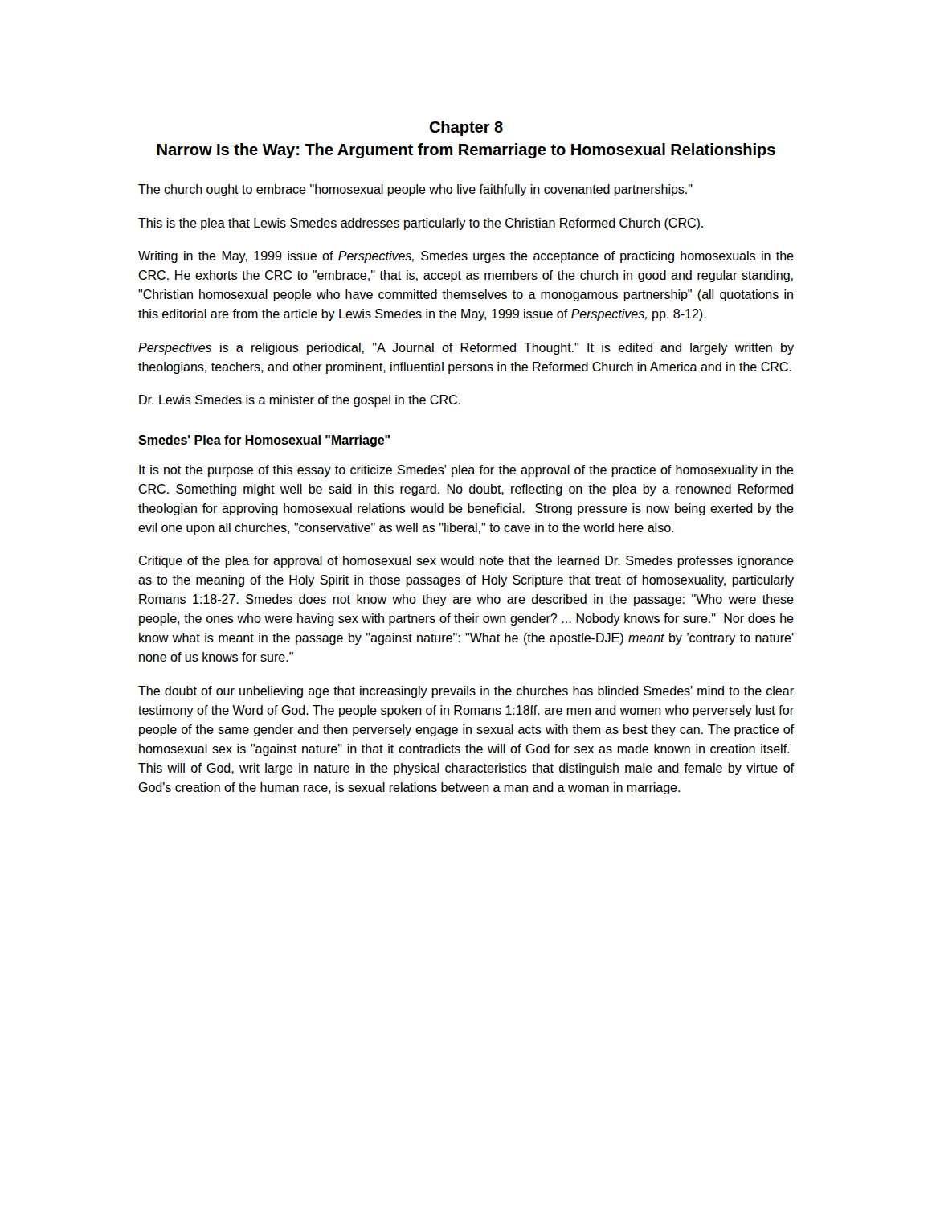Chapter 8
Narrow Is the Way: The Argument from Remarriage to Homosexual Relationships
The church ought to embrace "homosexual people who live faithfully in covenanted partnerships."
This is the plea that Lewis Smedes addresses particularly to the Christian Reformed Church (CRC).
Writing in the May, 1999 issue of Perspectives, Smedes urges the acceptance of practicing homosexuals in the CRC. He exhorts the CRC to "embrace," that is, accept as members of the church in good and regular standing, "Christian homosexual people who have committed themselves to a monogamous partnership" (all quotations in this editorial are from the article by Lewis Smedes in the May, 1999 issue of Perspectives, pp. 8-12).
Perspectives is a religious periodical, "A Journal of Reformed Thought." It is edited and largely written by theologians, teachers, and other prominent, influential persons in the Reformed Church in America and in the CRC.
Dr. Lewis Smedes is a minister of the gospel in the CRC.
Smedes' Plea for Homosexual "Marriage"
It is not the purpose of this essay to criticize Smedes' plea for the approval of the practice of homosexuality in the CRC. Something might well be said in this regard. No doubt, reflecting on the plea by a renowned Reformed theologian for approving homosexual relations would be beneficial. Strong pressure is now being exerted by the evil one upon all churches, "conservative" as well as "liberal," to cave in to the world here also.
Critique of the plea for approval of homosexual sex would note that the learned Dr. Smedes professes ignorance as to the meaning of the Holy Spirit in those passages of Holy Scripture that treat of homosexuality, particularly Romans 1:18-27. Smedes does not know who they are who are described in the passage: "Who were these people, the ones who were having sex with partners of their own gender? ... Nobody knows for sure." Nor does he know what is meant in the passage by "against nature": "What he (the apostle-DJE) meant by 'contrary to nature' none of us knows for sure."
The doubt of our unbelieving age that increasingly prevails in the churches has blinded Smedes' mind to the clear testimony of the Word of God. The people spoken of in Romans 1:18ff. are men and women who perversely lust for people of the same gender and then perversely engage in sexual acts with them as best they can. The practice of homosexual sex is "against nature" in that it contradicts the will of God for sex as made known in creation itself. This will of God, writ large in nature in the physical characteristics that distinguish male and female by virtue of God's creation of the human race, is sexual relations between a man and a woman in marriage.